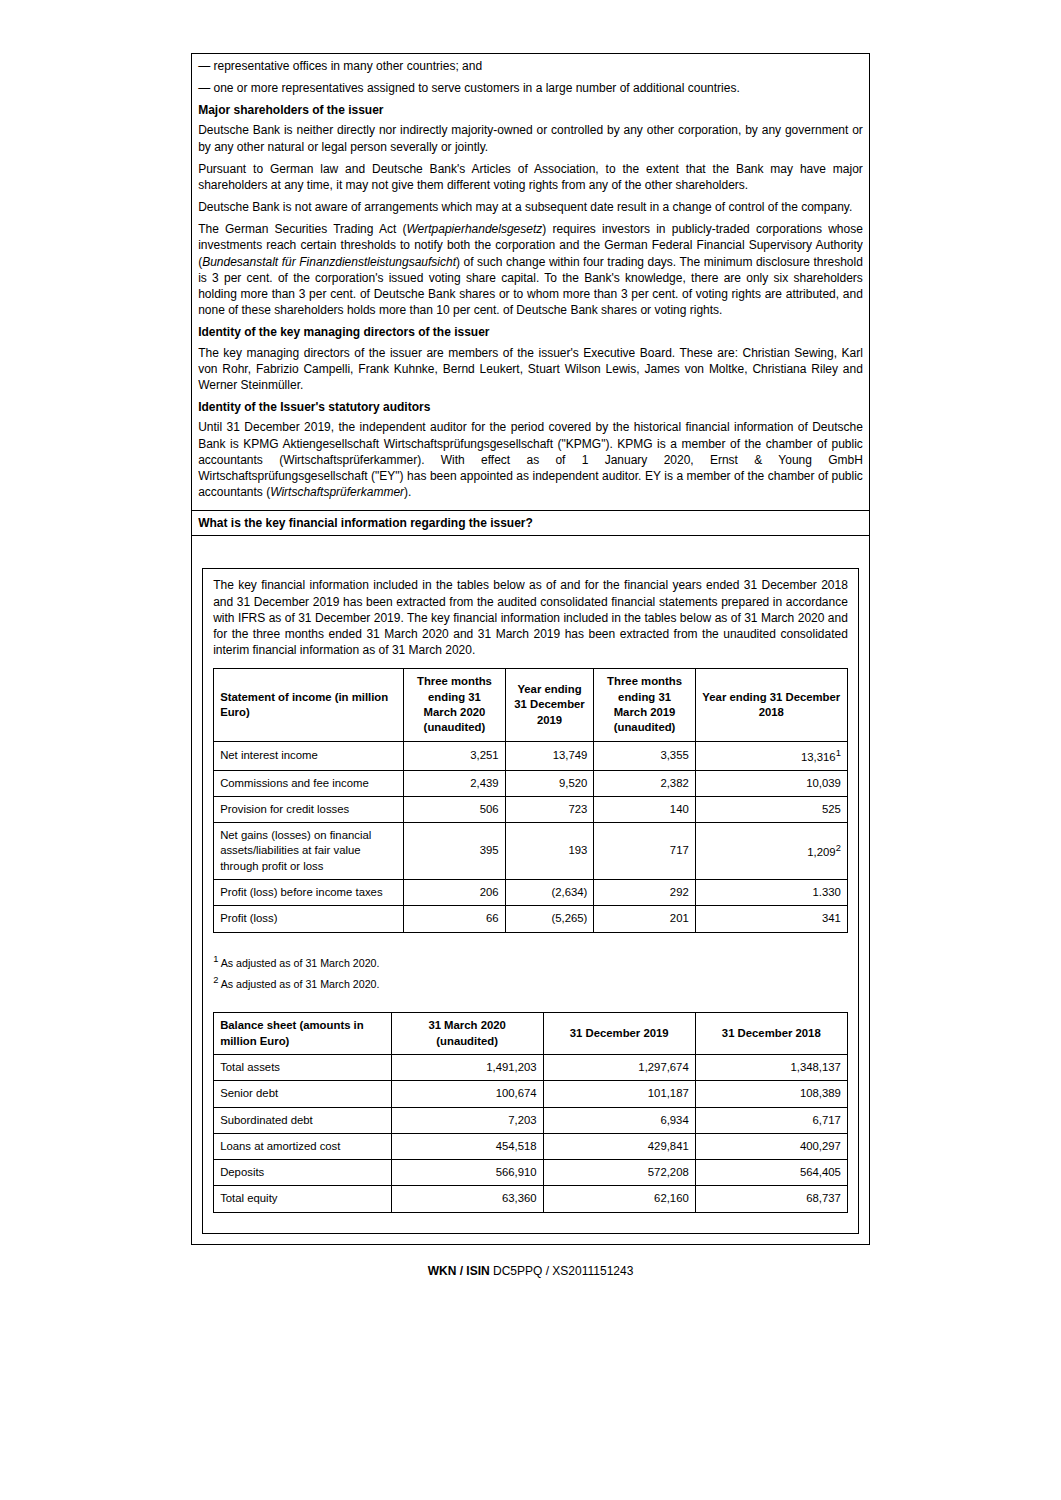— representative offices in many other countries; and
— one or more representatives assigned to serve customers in a large number of additional countries.
Major shareholders of the issuer
Deutsche Bank is neither directly nor indirectly majority-owned or controlled by any other corporation, by any government or by any other natural or legal person severally or jointly.
Pursuant to German law and Deutsche Bank's Articles of Association, to the extent that the Bank may have major shareholders at any time, it may not give them different voting rights from any of the other shareholders.
Deutsche Bank is not aware of arrangements which may at a subsequent date result in a change of control of the company.
The German Securities Trading Act (Wertpapierhandelsgesetz) requires investors in publicly-traded corporations whose investments reach certain thresholds to notify both the corporation and the German Federal Financial Supervisory Authority (Bundesanstalt für Finanzdienstleistungsaufsicht) of such change within four trading days. The minimum disclosure threshold is 3 per cent. of the corporation's issued voting share capital. To the Bank's knowledge, there are only six shareholders holding more than 3 per cent. of Deutsche Bank shares or to whom more than 3 per cent. of voting rights are attributed, and none of these shareholders holds more than 10 per cent. of Deutsche Bank shares or voting rights.
Identity of the key managing directors of the issuer
The key managing directors of the issuer are members of the issuer's Executive Board. These are: Christian Sewing, Karl von Rohr, Fabrizio Campelli, Frank Kuhnke, Bernd Leukert, Stuart Wilson Lewis, James von Moltke, Christiana Riley and Werner Steinmüller.
Identity of the Issuer's statutory auditors
Until 31 December 2019, the independent auditor for the period covered by the historical financial information of Deutsche Bank is KPMG Aktiengesellschaft Wirtschaftsprüfungsgesellschaft ("KPMG"). KPMG is a member of the chamber of public accountants (Wirtschaftsprüferkammer). With effect as of 1 January 2020, Ernst & Young GmbH Wirtschaftsprüfungsgesellschaft ("EY") has been appointed as independent auditor. EY is a member of the chamber of public accountants (Wirtschaftsprüferkammer).
What is the key financial information regarding the issuer?
The key financial information included in the tables below as of and for the financial years ended 31 December 2018 and 31 December 2019 has been extracted from the audited consolidated financial statements prepared in accordance with IFRS as of 31 December 2019. The key financial information included in the tables below as of 31 March 2020 and for the three months ended 31 March 2020 and 31 March 2019 has been extracted from the unaudited consolidated interim financial information as of 31 March 2020.
| Statement of income (in million Euro) | Three months ending 31 March 2020 (unaudited) | Year ending 31 December 2019 | Three months ending 31 March 2019 (unaudited) | Year ending 31 December 2018 |
| --- | --- | --- | --- | --- |
| Net interest income | 3,251 | 13,749 | 3,355 | 13,316 1 |
| Commissions and fee income | 2,439 | 9,520 | 2,382 | 10,039 |
| Provision for credit losses | 506 | 723 | 140 | 525 |
| Net gains (losses) on financial assets/liabilities at fair value through profit or loss | 395 | 193 | 717 | 1,209 2 |
| Profit (loss) before income taxes | 206 | (2,634) | 292 | 1.330 |
| Profit (loss) | 66 | (5,265) | 201 | 341 |
1 As adjusted as of 31 March 2020.
2 As adjusted as of 31 March 2020.
| Balance sheet (amounts in million Euro) | 31 March 2020 (unaudited) | 31 December 2019 | 31 December 2018 |
| --- | --- | --- | --- |
| Total assets | 1,491,203 | 1,297,674 | 1,348,137 |
| Senior debt | 100,674 | 101,187 | 108,389 |
| Subordinated debt | 7,203 | 6,934 | 6,717 |
| Loans at amortized cost | 454,518 | 429,841 | 400,297 |
| Deposits | 566,910 | 572,208 | 564,405 |
| Total equity | 63,360 | 62,160 | 68,737 |
WKN / ISIN DC5PPQ / XS2011151243